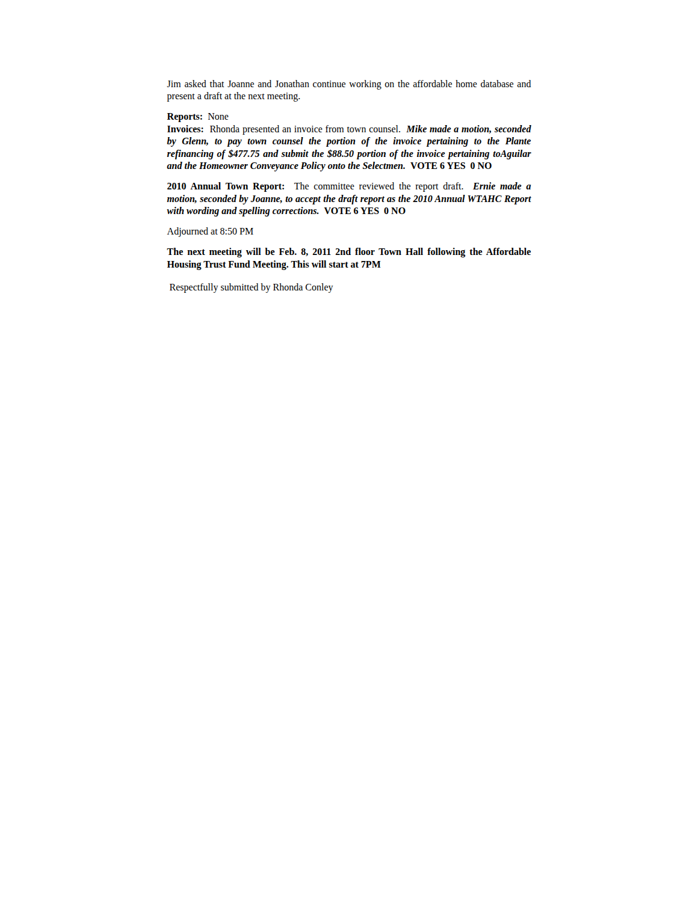Jim asked that Joanne and Jonathan continue working on the affordable home database and present a draft at the next meeting.
Reports: None
Invoices: Rhonda presented an invoice from town counsel. Mike made a motion, seconded by Glenn, to pay town counsel the portion of the invoice pertaining to the Plante refinancing of $477.75 and submit the $88.50 portion of the invoice pertaining toAguilar and the Homeowner Conveyance Policy onto the Selectmen. VOTE 6 YES 0 NO
2010 Annual Town Report: The committee reviewed the report draft. Ernie made a motion, seconded by Joanne, to accept the draft report as the 2010 Annual WTAHC Report with wording and spelling corrections. VOTE 6 YES 0 NO
Adjourned at 8:50 PM
The next meeting will be Feb. 8, 2011 2nd floor Town Hall following the Affordable Housing Trust Fund Meeting. This will start at 7PM
Respectfully submitted by Rhonda Conley